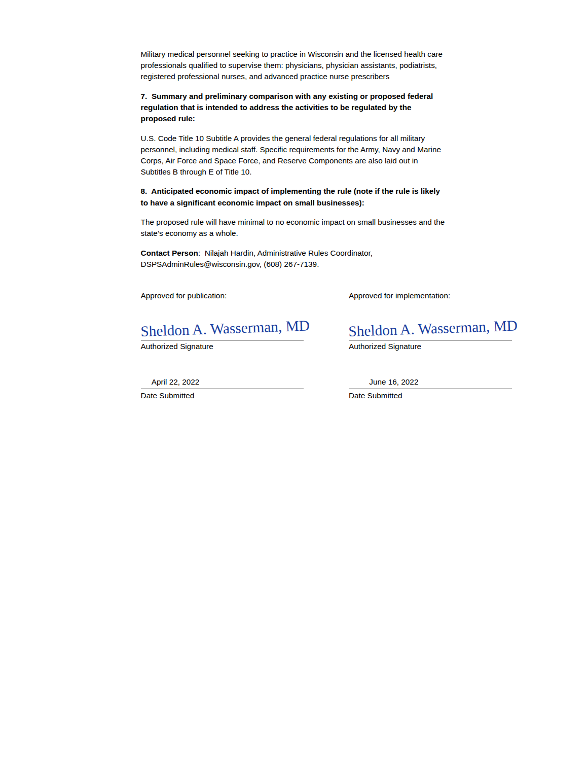Military medical personnel seeking to practice in Wisconsin and the licensed health care professionals qualified to supervise them: physicians, physician assistants, podiatrists, registered professional nurses, and advanced practice nurse prescribers
7. Summary and preliminary comparison with any existing or proposed federal regulation that is intended to address the activities to be regulated by the proposed rule:
U.S. Code Title 10 Subtitle A provides the general federal regulations for all military personnel, including medical staff. Specific requirements for the Army, Navy and Marine Corps, Air Force and Space Force, and Reserve Components are also laid out in Subtitles B through E of Title 10.
8. Anticipated economic impact of implementing the rule (note if the rule is likely to have a significant economic impact on small businesses):
The proposed rule will have minimal to no economic impact on small businesses and the state’s economy as a whole.
Contact Person: Nilajah Hardin, Administrative Rules Coordinator, DSPSAdminRules@wisconsin.gov, (608) 267-7139.
| Approved for publication: Sheldon A. Wasserman, MD Authorized Signature April 22, 2022 Date Submitted | Approved for implementation: Sheldon A. Wasserman, MD Authorized Signature June 16, 2022 Date Submitted |